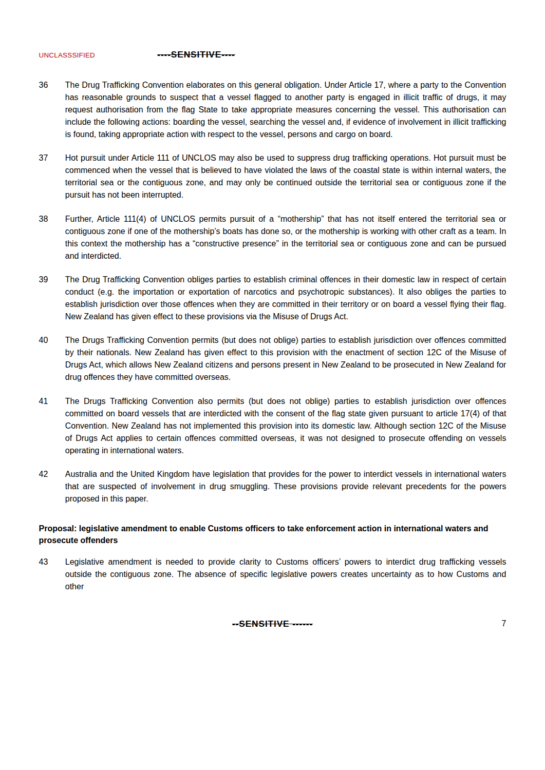UNCLASSSIFIED ----SENSITIVE----
36 The Drug Trafficking Convention elaborates on this general obligation. Under Article 17, where a party to the Convention has reasonable grounds to suspect that a vessel flagged to another party is engaged in illicit traffic of drugs, it may request authorisation from the flag State to take appropriate measures concerning the vessel. This authorisation can include the following actions: boarding the vessel, searching the vessel and, if evidence of involvement in illicit trafficking is found, taking appropriate action with respect to the vessel, persons and cargo on board.
37 Hot pursuit under Article 111 of UNCLOS may also be used to suppress drug trafficking operations. Hot pursuit must be commenced when the vessel that is believed to have violated the laws of the coastal state is within internal waters, the territorial sea or the contiguous zone, and may only be continued outside the territorial sea or contiguous zone if the pursuit has not been interrupted.
38 Further, Article 111(4) of UNCLOS permits pursuit of a “mothership” that has not itself entered the territorial sea or contiguous zone if one of the mothership’s boats has done so, or the mothership is working with other craft as a team. In this context the mothership has a “constructive presence” in the territorial sea or contiguous zone and can be pursued and interdicted.
39 The Drug Trafficking Convention obliges parties to establish criminal offences in their domestic law in respect of certain conduct (e.g. the importation or exportation of narcotics and psychotropic substances). It also obliges the parties to establish jurisdiction over those offences when they are committed in their territory or on board a vessel flying their flag. New Zealand has given effect to these provisions via the Misuse of Drugs Act.
40 The Drugs Trafficking Convention permits (but does not oblige) parties to establish jurisdiction over offences committed by their nationals. New Zealand has given effect to this provision with the enactment of section 12C of the Misuse of Drugs Act, which allows New Zealand citizens and persons present in New Zealand to be prosecuted in New Zealand for drug offences they have committed overseas.
41 The Drugs Trafficking Convention also permits (but does not oblige) parties to establish jurisdiction over offences committed on board vessels that are interdicted with the consent of the flag state given pursuant to article 17(4) of that Convention. New Zealand has not implemented this provision into its domestic law. Although section 12C of the Misuse of Drugs Act applies to certain offences committed overseas, it was not designed to prosecute offending on vessels operating in international waters.
42 Australia and the United Kingdom have legislation that provides for the power to interdict vessels in international waters that are suspected of involvement in drug smuggling. These provisions provide relevant precedents for the powers proposed in this paper.
Proposal: legislative amendment to enable Customs officers to take enforcement action in international waters and prosecute offenders
43 Legislative amendment is needed to provide clarity to Customs officers’ powers to interdict drug trafficking vessels outside the contiguous zone. The absence of specific legislative powers creates uncertainty as to how Customs and other
--SENSITIVE ------ 7